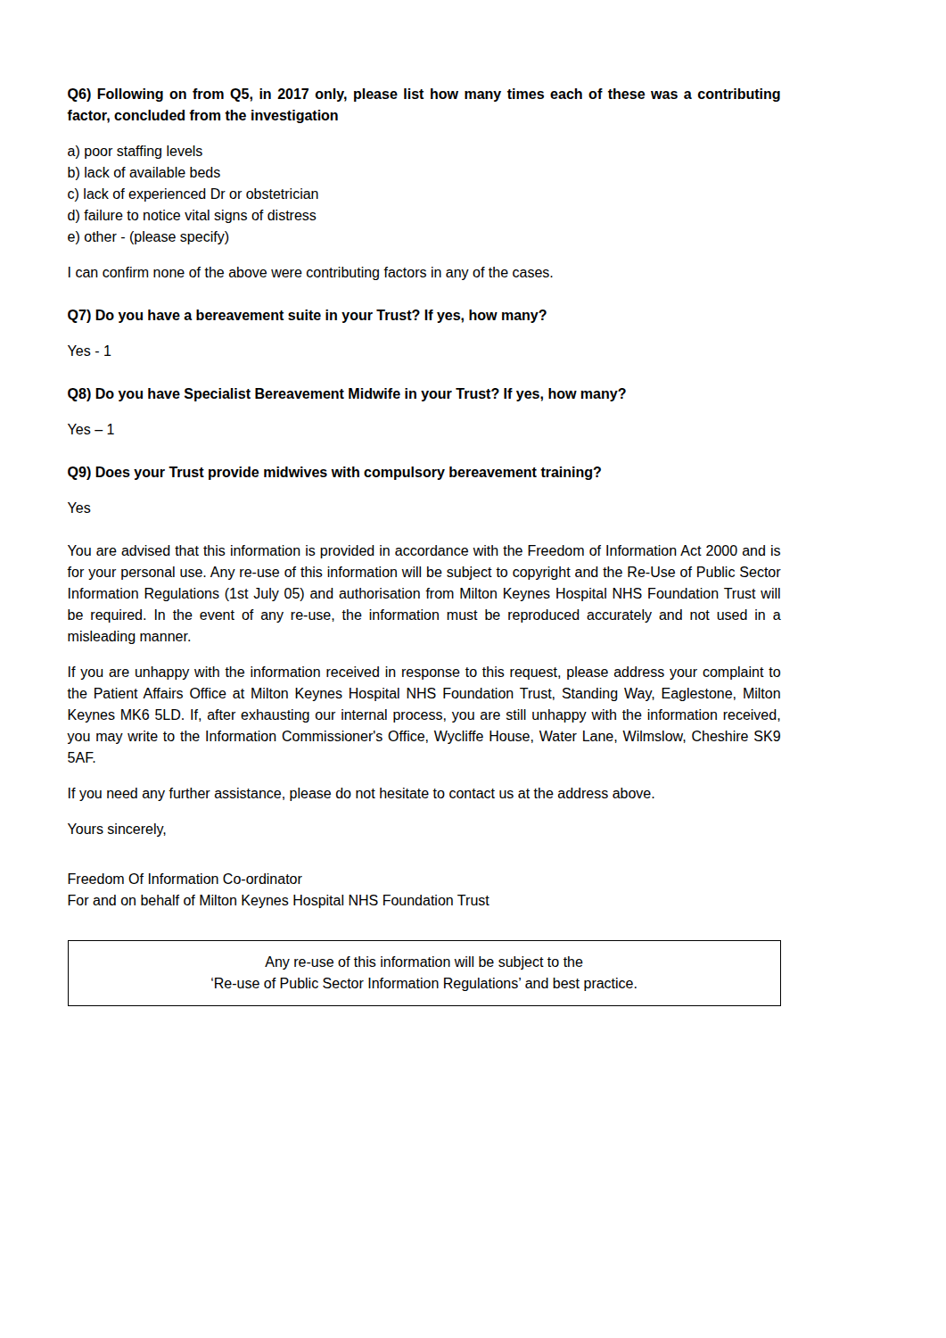Q6) Following on from Q5, in 2017 only, please list how many times each of these was a contributing factor, concluded from the investigation
a) poor staffing levels
b) lack of available beds
c) lack of experienced Dr or obstetrician
d) failure to notice vital signs of distress
e) other - (please specify)
I can confirm none of the above were contributing factors in any of the cases.
Q7) Do you have a bereavement suite in your Trust? If yes, how many?
Yes - 1
Q8) Do you have Specialist Bereavement Midwife in your Trust? If yes, how many?
Yes – 1
Q9) Does your Trust provide midwives with compulsory bereavement training?
Yes
You are advised that this information is provided in accordance with the Freedom of Information Act 2000 and is for your personal use. Any re-use of this information will be subject to copyright and the Re-Use of Public Sector Information Regulations (1st July 05) and authorisation from Milton Keynes Hospital NHS Foundation Trust will be required. In the event of any re-use, the information must be reproduced accurately and not used in a misleading manner.
If you are unhappy with the information received in response to this request, please address your complaint to the Patient Affairs Office at Milton Keynes Hospital NHS Foundation Trust, Standing Way, Eaglestone, Milton Keynes MK6 5LD. If, after exhausting our internal process, you are still unhappy with the information received, you may write to the Information Commissioner's Office, Wycliffe House, Water Lane, Wilmslow, Cheshire SK9 5AF.
If you need any further assistance, please do not hesitate to contact us at the address above.
Yours sincerely,
Freedom Of Information Co-ordinator
For and on behalf of Milton Keynes Hospital NHS Foundation Trust
Any re-use of this information will be subject to the
‘Re-use of Public Sector Information Regulations’ and best practice.